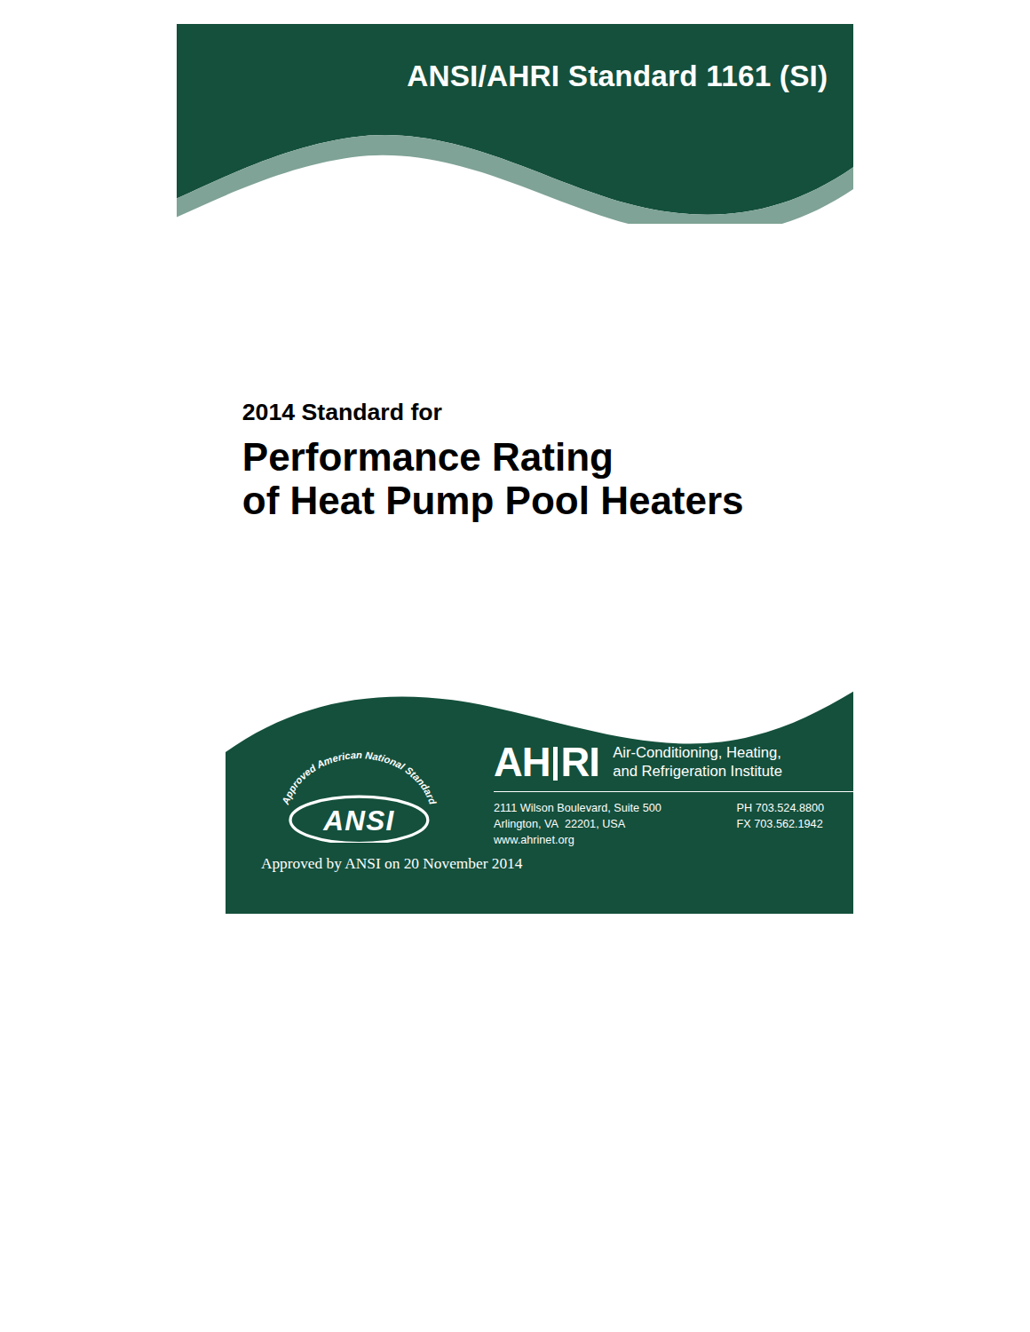ANSI/AHRI Standard 1161 (SI)
2014 Standard for
Performance Rating
of Heat Pump Pool Heaters
Approved American National Standard ANSI
AH RI
Air-Conditioning, Heating,
and Refrigeration Institute
2111 Wilson Boulevard, Suite 500
Arlington, VA 22201, USA
www.ahrinet.org
PH 703.524.8800
FX 703.562.1942
Approved by ANSI on 20 November 2014